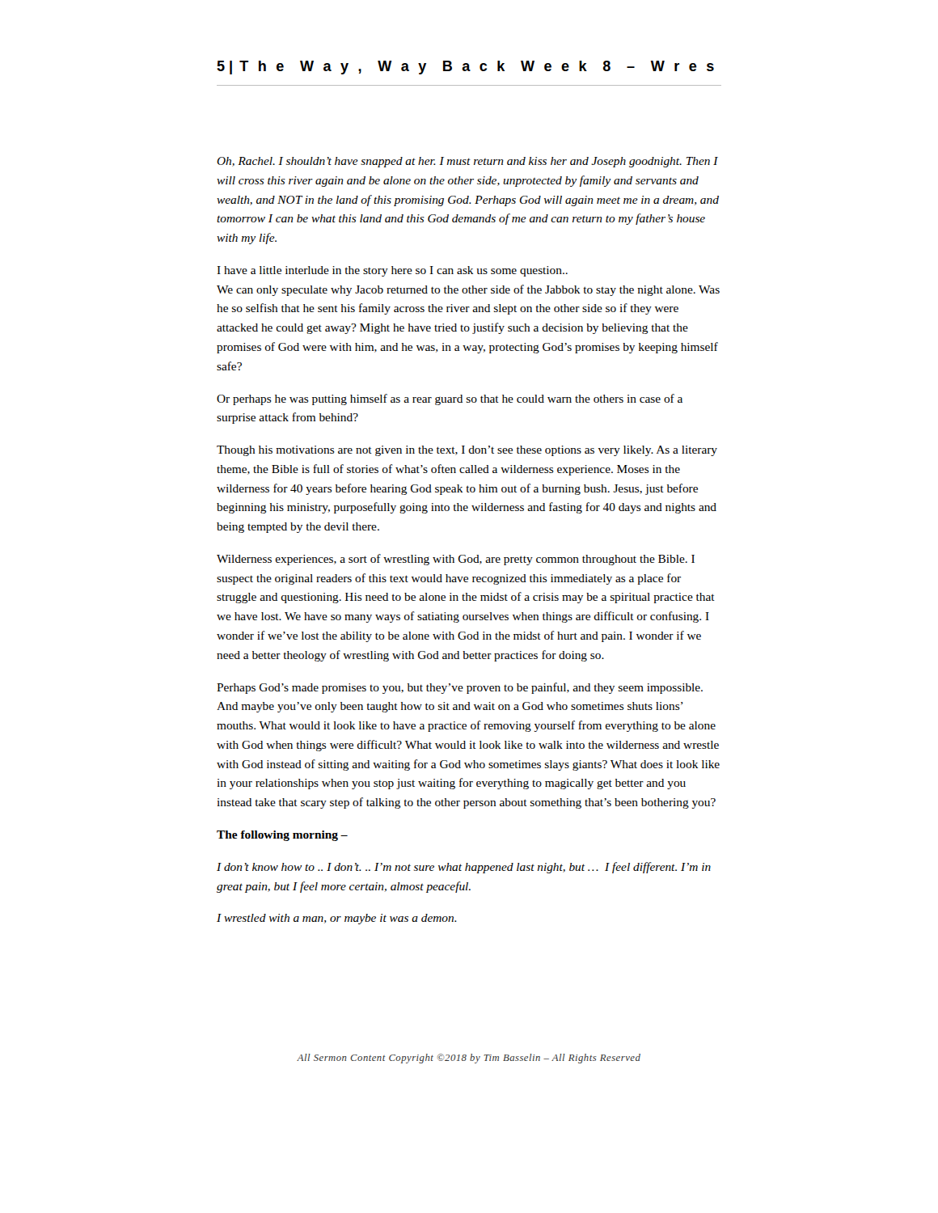5 | T h e W a y , W a y B a c k W e e k 8 – W r e s t l i n g t h e A n g e l
Oh, Rachel. I shouldn’t have snapped at her. I must return and kiss her and Joseph goodnight. Then I will cross this river again and be alone on the other side, unprotected by family and servants and wealth, and NOT in the land of this promising God. Perhaps God will again meet me in a dream, and tomorrow I can be what this land and this God demands of me and can return to my father’s house with my life.
I have a little interlude in the story here so I can ask us some question..
We can only speculate why Jacob returned to the other side of the Jabbok to stay the night alone. Was he so selfish that he sent his family across the river and slept on the other side so if they were attacked he could get away? Might he have tried to justify such a decision by believing that the promises of God were with him, and he was, in a way, protecting God’s promises by keeping himself safe?
Or perhaps he was putting himself as a rear guard so that he could warn the others in case of a surprise attack from behind?
Though his motivations are not given in the text, I don’t see these options as very likely. As a literary theme, the Bible is full of stories of what’s often called a wilderness experience. Moses in the wilderness for 40 years before hearing God speak to him out of a burning bush. Jesus, just before beginning his ministry, purposefully going into the wilderness and fasting for 40 days and nights and being tempted by the devil there.
Wilderness experiences, a sort of wrestling with God, are pretty common throughout the Bible. I suspect the original readers of this text would have recognized this immediately as a place for struggle and questioning. His need to be alone in the midst of a crisis may be a spiritual practice that we have lost. We have so many ways of satiating ourselves when things are difficult or confusing. I wonder if we’ve lost the ability to be alone with God in the midst of hurt and pain. I wonder if we need a better theology of wrestling with God and better practices for doing so.
Perhaps God’s made promises to you, but they’ve proven to be painful, and they seem impossible. And maybe you’ve only been taught how to sit and wait on a God who sometimes shuts lions’ mouths. What would it look like to have a practice of removing yourself from everything to be alone with God when things were difficult? What would it look like to walk into the wilderness and wrestle with God instead of sitting and waiting for a God who sometimes slays giants? What does it look like in your relationships when you stop just waiting for everything to magically get better and you instead take that scary step of talking to the other person about something that’s been bothering you?
The following morning –
I don’t know how to .. I don’t. .. I’m not sure what happened last night, but … I feel different. I’m in great pain, but I feel more certain, almost peaceful.
I wrestled with a man, or maybe it was a demon.
All Sermon Content Copyright ©2018 by Tim Basselin – All Rights Reserved